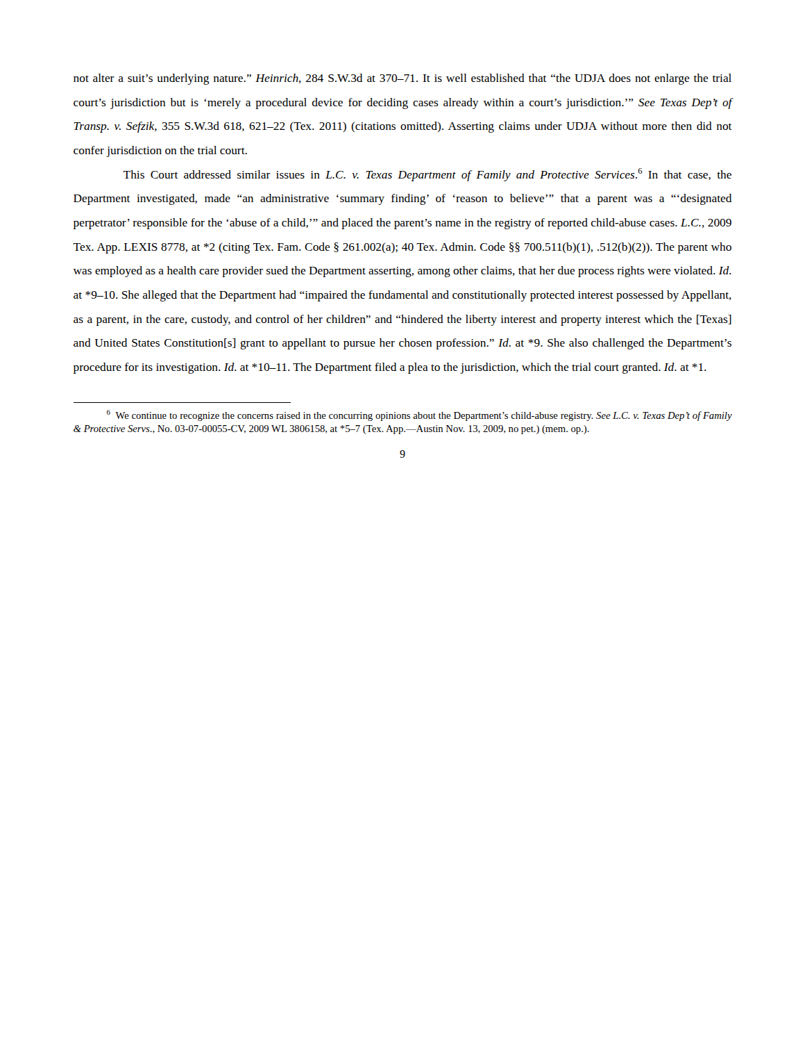not alter a suit’s underlying nature.” Heinrich, 284 S.W.3d at 370–71. It is well established that “the UDJA does not enlarge the trial court’s jurisdiction but is ‘merely a procedural device for deciding cases already within a court’s jurisdiction.’” See Texas Dep’t of Transp. v. Sefzik, 355 S.W.3d 618, 621–22 (Tex. 2011) (citations omitted). Asserting claims under UDJA without more then did not confer jurisdiction on the trial court.
This Court addressed similar issues in L.C. v. Texas Department of Family and Protective Services.6 In that case, the Department investigated, made “an administrative ‘summary finding’ of ‘reason to believe’” that a parent was a “‘designated perpetrator’ responsible for the ‘abuse of a child,’” and placed the parent’s name in the registry of reported child-abuse cases. L.C., 2009 Tex. App. LEXIS 8778, at *2 (citing Tex. Fam. Code § 261.002(a); 40 Tex. Admin. Code §§ 700.511(b)(1), .512(b)(2)). The parent who was employed as a health care provider sued the Department asserting, among other claims, that her due process rights were violated. Id. at *9–10. She alleged that the Department had “impaired the fundamental and constitutionally protected interest possessed by Appellant, as a parent, in the care, custody, and control of her children” and “hindered the liberty interest and property interest which the [Texas] and United States Constitution[s] grant to appellant to pursue her chosen profession.” Id. at *9. She also challenged the Department’s procedure for its investigation. Id. at *10–11. The Department filed a plea to the jurisdiction, which the trial court granted. Id. at *1.
6 We continue to recognize the concerns raised in the concurring opinions about the Department’s child-abuse registry. See L.C. v. Texas Dep’t of Family & Protective Servs., No. 03-07-00055-CV, 2009 WL 3806158, at *5–7 (Tex. App.—Austin Nov. 13, 2009, no pet.) (mem. op.).
9